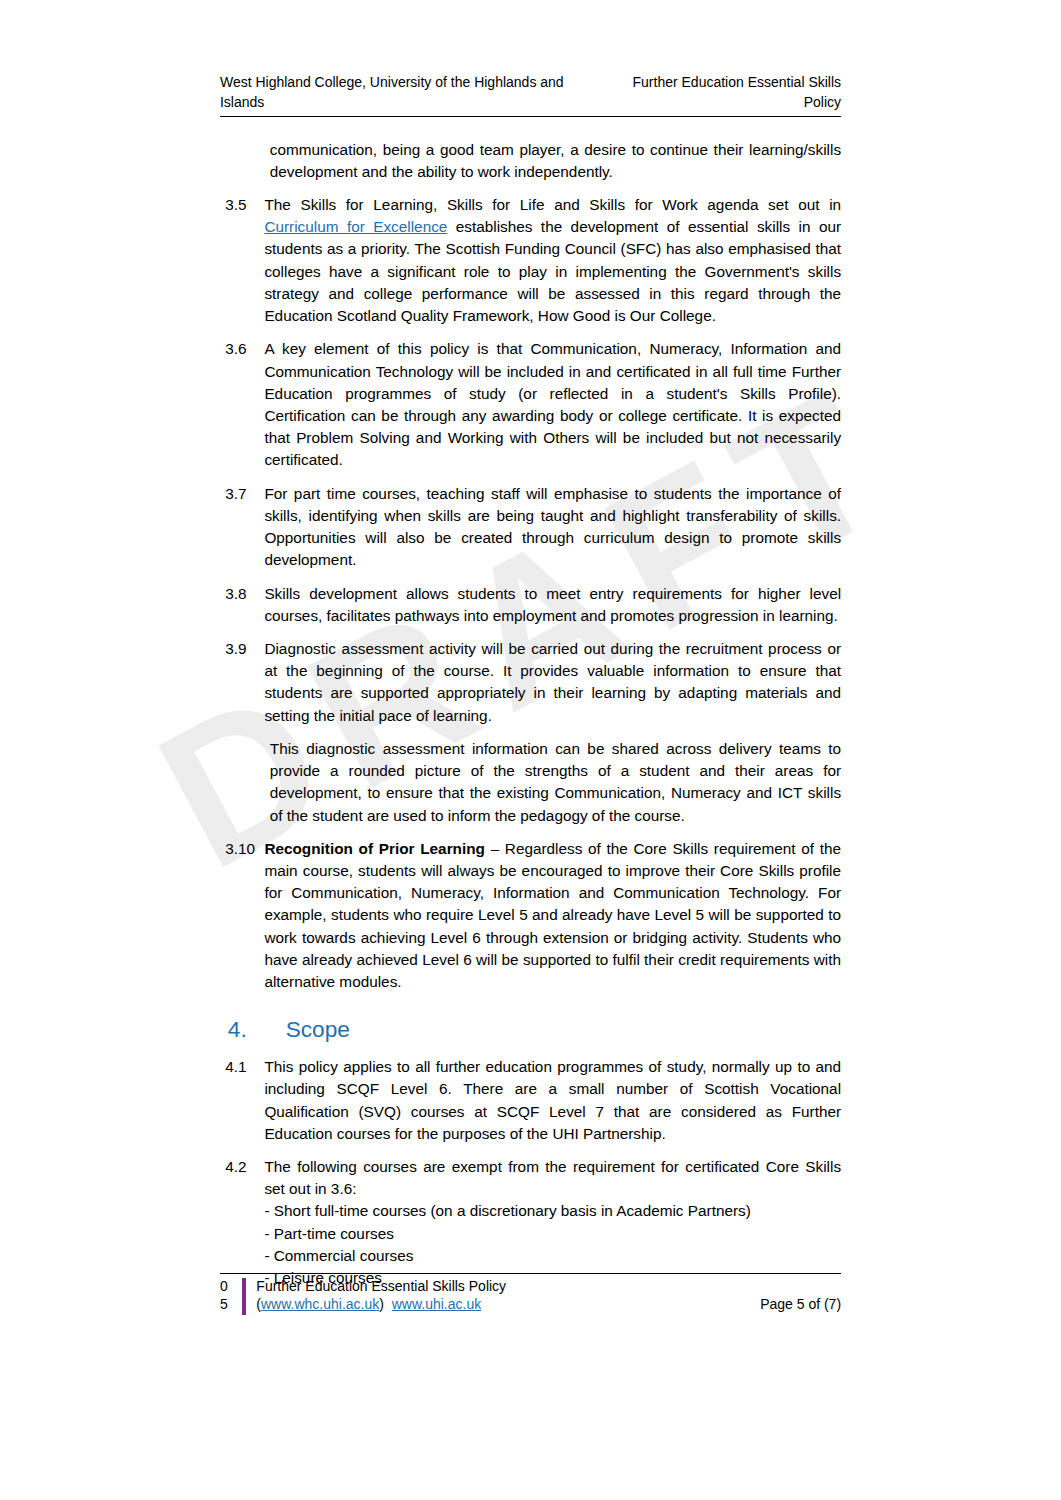DRAFT
West Highland College, University of the Highlands and Islands
Further Education Essential Skills Policy
communication, being a good team player, a desire to continue their learning/skills development and the ability to work independently.
3.5 The Skills for Learning, Skills for Life and Skills for Work agenda set out in Curriculum for Excellence establishes the development of essential skills in our students as a priority. The Scottish Funding Council (SFC) has also emphasised that colleges have a significant role to play in implementing the Government's skills strategy and college performance will be assessed in this regard through the Education Scotland Quality Framework, How Good is Our College.
3.6 A key element of this policy is that Communication, Numeracy, Information and Communication Technology will be included in and certificated in all full time Further Education programmes of study (or reflected in a student's Skills Profile). Certification can be through any awarding body or college certificate. It is expected that Problem Solving and Working with Others will be included but not necessarily certificated.
3.7 For part time courses, teaching staff will emphasise to students the importance of skills, identifying when skills are being taught and highlight transferability of skills. Opportunities will also be created through curriculum design to promote skills development.
3.8 Skills development allows students to meet entry requirements for higher level courses, facilitates pathways into employment and promotes progression in learning.
3.9 Diagnostic assessment activity will be carried out during the recruitment process or at the beginning of the course. It provides valuable information to ensure that students are supported appropriately in their learning by adapting materials and setting the initial pace of learning.
This diagnostic assessment information can be shared across delivery teams to provide a rounded picture of the strengths of a student and their areas for development, to ensure that the existing Communication, Numeracy and ICT skills of the student are used to inform the pedagogy of the course.
3.10 Recognition of Prior Learning – Regardless of the Core Skills requirement of the main course, students will always be encouraged to improve their Core Skills profile for Communication, Numeracy, Information and Communication Technology. For example, students who require Level 5 and already have Level 5 will be supported to work towards achieving Level 6 through extension or bridging activity. Students who have already achieved Level 6 will be supported to fulfil their credit requirements with alternative modules.
4. Scope
4.1 This policy applies to all further education programmes of study, normally up to and including SCQF Level 6. There are a small number of Scottish Vocational Qualification (SVQ) courses at SCQF Level 7 that are considered as Further Education courses for the purposes of the UHI Partnership.
4.2 The following courses are exempt from the requirement for certificated Core Skills set out in 3.6:
- Short full-time courses (on a discretionary basis in Academic Partners)
- Part-time courses
- Commercial courses
- Leisure courses
0
5
Further Education Essential Skills Policy
(www.whc.uhi.ac.uk) www.uhi.ac.uk Page 5 of (7)